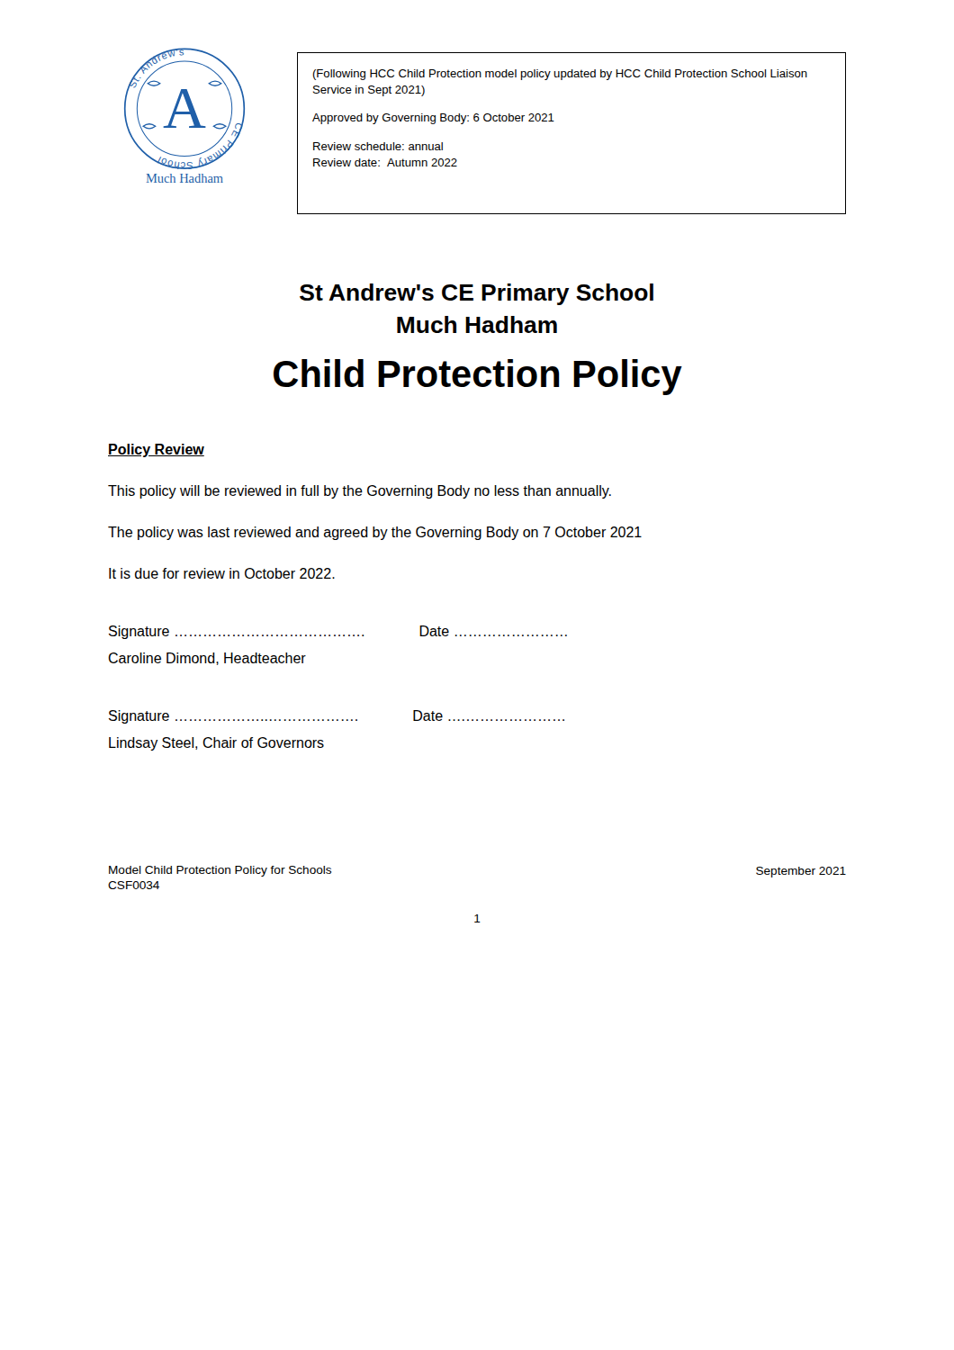St. Andrew's CE Primary School A Much Hadham
(Following HCC Child Protection model policy updated by HCC Child Protection School Liaison Service in Sept 2021)
Approved by Governing Body: 6 October 2021
Review schedule: annual
Review date: Autumn 2022
St Andrew's CE Primary School
Much Hadham
Child Protection Policy
Policy Review
This policy will be reviewed in full by the Governing Body no less than annually.
The policy was last reviewed and agreed by the Governing Body on 7 October 2021
It is due for review in October 2022.
Signature …………………………………. Date ……………………
Caroline Dimond, Headteacher
Signature ………………..………………. Date ….…………………
Lindsay Steel, Chair of Governors
Model Child Protection Policy for Schools
CSF0034
September 2021
1